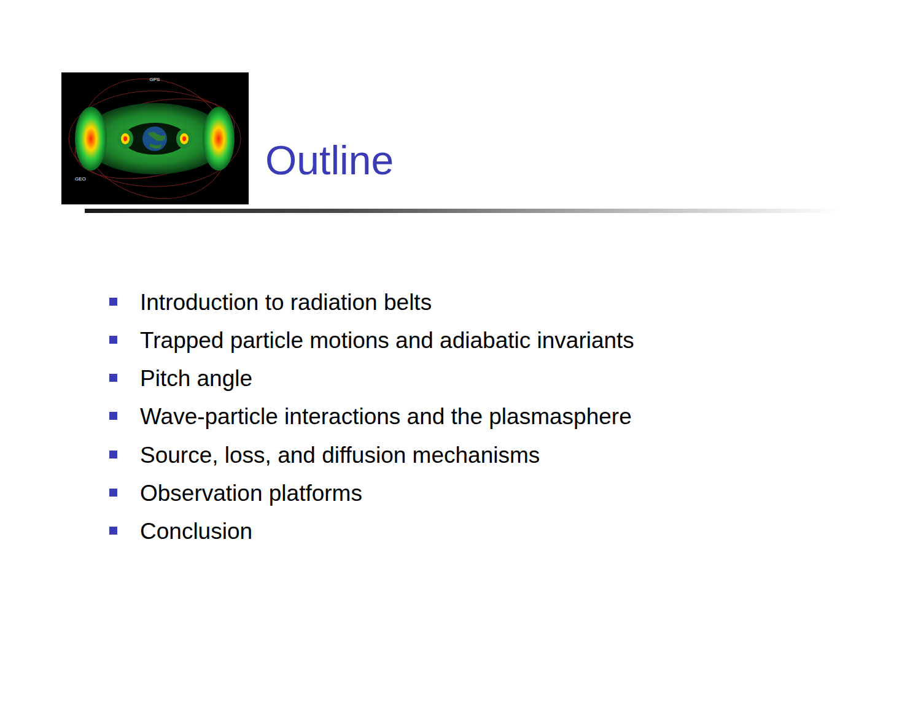GPS GEO
Outline
Introduction to radiation belts
Trapped particle motions and adiabatic invariants
Pitch angle
Wave-particle interactions and the plasmasphere
Source, loss, and diffusion mechanisms
Observation platforms
Conclusion